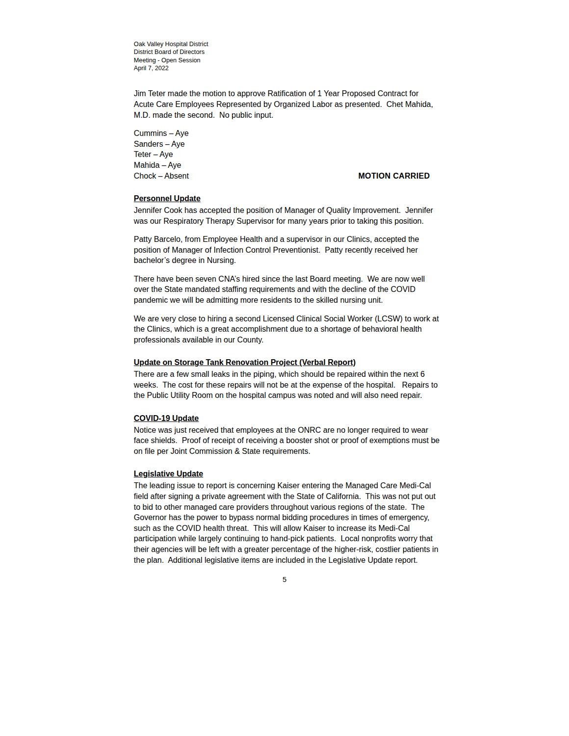Oak Valley Hospital District
District Board of Directors
Meeting - Open Session
April 7, 2022
Jim Teter made the motion to approve Ratification of 1 Year Proposed Contract for Acute Care Employees Represented by Organized Labor as presented. Chet Mahida, M.D. made the second. No public input.
Cummins – Aye
Sanders – Aye
Teter – Aye
Mahida – Aye
Chock – Absent MOTION CARRIED
Personnel Update
Jennifer Cook has accepted the position of Manager of Quality Improvement. Jennifer was our Respiratory Therapy Supervisor for many years prior to taking this position.
Patty Barcelo, from Employee Health and a supervisor in our Clinics, accepted the position of Manager of Infection Control Preventionist. Patty recently received her bachelor’s degree in Nursing.
There have been seven CNA’s hired since the last Board meeting. We are now well over the State mandated staffing requirements and with the decline of the COVID pandemic we will be admitting more residents to the skilled nursing unit.
We are very close to hiring a second Licensed Clinical Social Worker (LCSW) to work at the Clinics, which is a great accomplishment due to a shortage of behavioral health professionals available in our County.
Update on Storage Tank Renovation Project (Verbal Report)
There are a few small leaks in the piping, which should be repaired within the next 6 weeks. The cost for these repairs will not be at the expense of the hospital. Repairs to the Public Utility Room on the hospital campus was noted and will also need repair.
COVID-19 Update
Notice was just received that employees at the ONRC are no longer required to wear face shields. Proof of receipt of receiving a booster shot or proof of exemptions must be on file per Joint Commission & State requirements.
Legislative Update
The leading issue to report is concerning Kaiser entering the Managed Care Medi-Cal field after signing a private agreement with the State of California. This was not put out to bid to other managed care providers throughout various regions of the state. The Governor has the power to bypass normal bidding procedures in times of emergency, such as the COVID health threat. This will allow Kaiser to increase its Medi-Cal participation while largely continuing to hand-pick patients. Local nonprofits worry that their agencies will be left with a greater percentage of the higher-risk, costlier patients in the plan. Additional legislative items are included in the Legislative Update report.
5